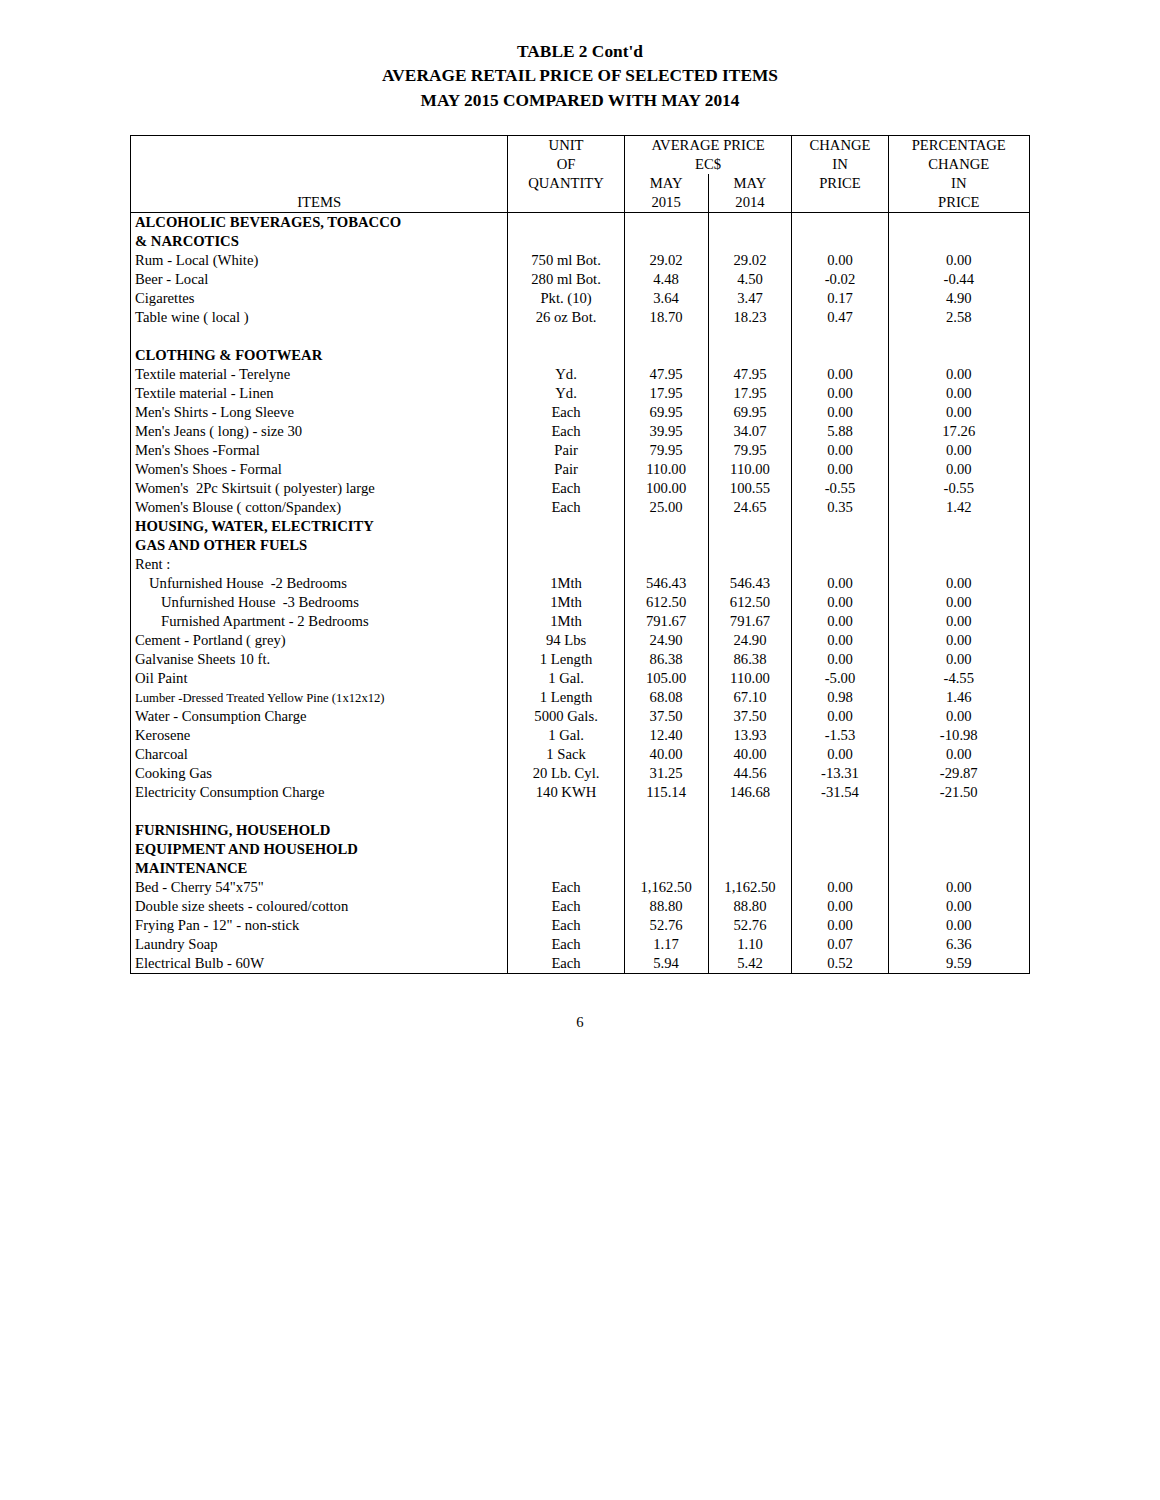TABLE 2 Cont'd
AVERAGE RETAIL PRICE OF SELECTED ITEMS
MAY 2015 COMPARED WITH MAY 2014
| ITEMS | UNIT | AVERAGE PRICE | CHANGE | PERCENTAGE |
| --- | --- | --- | --- | --- |
| OF | EC$ | IN | CHANGE |
| QUANTITY | MAY | MAY | PRICE | IN |
| | 2015 | 2014 | | PRICE |
| ALCOHOLIC BEVERAGES, TOBACCO | | | | | |
| & NARCOTICS | | | | | |
| Rum - Local (White) | 750 ml Bot. | 29.02 | 29.02 | 0.00 | 0.00 |
| Beer - Local | 280 ml Bot. | 4.48 | 4.50 | -0.02 | -0.44 |
| Cigarettes | Pkt. (10) | 3.64 | 3.47 | 0.17 | 4.90 |
| Table wine ( local ) | 26 oz Bot. | 18.70 | 18.23 | 0.47 | 2.58 |
| CLOTHING & FOOTWEAR | | | | | |
| Textile material - Terelyne | Yd. | 47.95 | 47.95 | 0.00 | 0.00 |
| Textile material - Linen | Yd. | 17.95 | 17.95 | 0.00 | 0.00 |
| Men's Shirts - Long Sleeve | Each | 69.95 | 69.95 | 0.00 | 0.00 |
| Men's Jeans ( long) - size 30 | Each | 39.95 | 34.07 | 5.88 | 17.26 |
| Men's Shoes -Formal | Pair | 79.95 | 79.95 | 0.00 | 0.00 |
| Women's Shoes - Formal | Pair | 110.00 | 110.00 | 0.00 | 0.00 |
| Women's 2Pc Skirtsuit ( polyester) large | Each | 100.00 | 100.55 | -0.55 | -0.55 |
| Women's Blouse ( cotton/Spandex) | Each | 25.00 | 24.65 | 0.35 | 1.42 |
| HOUSING, WATER, ELECTRICITY | | | | | |
| GAS AND OTHER FUELS | | | | | |
| Rent : | | | | | |
| Unfurnished House -2 Bedrooms | 1Mth | 546.43 | 546.43 | 0.00 | 0.00 |
| Unfurnished House -3 Bedrooms | 1Mth | 612.50 | 612.50 | 0.00 | 0.00 |
| Furnished Apartment - 2 Bedrooms | 1Mth | 791.67 | 791.67 | 0.00 | 0.00 |
| Cement - Portland ( grey) | 94 Lbs | 24.90 | 24.90 | 0.00 | 0.00 |
| Galvanise Sheets 10 ft. | 1 Length | 86.38 | 86.38 | 0.00 | 0.00 |
| Oil Paint | 1 Gal. | 105.00 | 110.00 | -5.00 | -4.55 |
| Lumber -Dressed Treated Yellow Pine (1x12x12) | 1 Length | 68.08 | 67.10 | 0.98 | 1.46 |
| Water - Consumption Charge | 5000 Gals. | 37.50 | 37.50 | 0.00 | 0.00 |
| Kerosene | 1 Gal. | 12.40 | 13.93 | -1.53 | -10.98 |
| Charcoal | 1 Sack | 40.00 | 40.00 | 0.00 | 0.00 |
| Cooking Gas | 20 Lb. Cyl. | 31.25 | 44.56 | -13.31 | -29.87 |
| Electricity Consumption Charge | 140 KWH | 115.14 | 146.68 | -31.54 | -21.50 |
| FURNISHING, HOUSEHOLD | | | | | |
| EQUIPMENT AND HOUSEHOLD | | | | | |
| MAINTENANCE | | | | | |
| Bed - Cherry 54"x75" | Each | 1,162.50 | 1,162.50 | 0.00 | 0.00 |
| Double size sheets - coloured/cotton | Each | 88.80 | 88.80 | 0.00 | 0.00 |
| Frying Pan - 12" - non-stick | Each | 52.76 | 52.76 | 0.00 | 0.00 |
| Laundry Soap | Each | 1.17 | 1.10 | 0.07 | 6.36 |
| Electrical Bulb - 60W | Each | 5.94 | 5.42 | 0.52 | 9.59 |
6